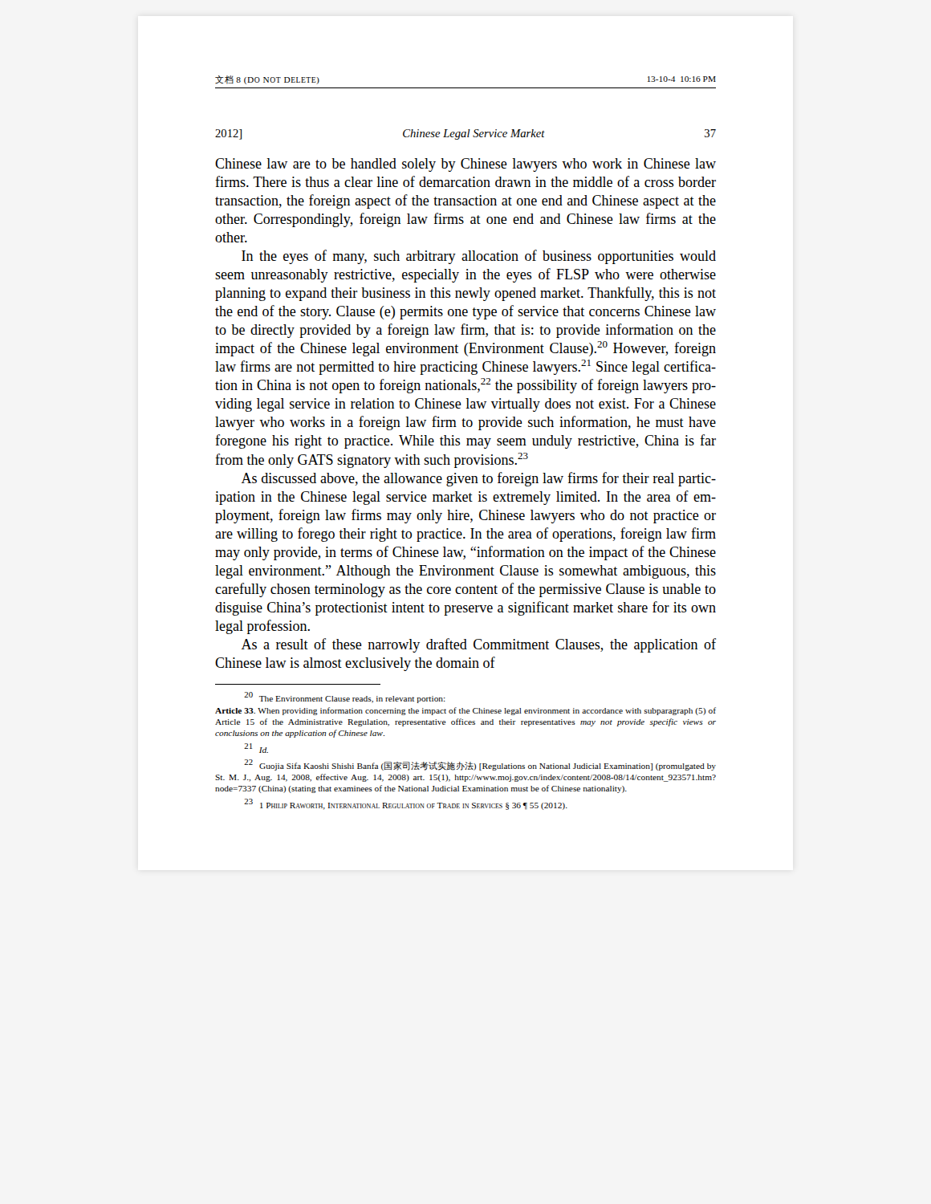文档 8 (DO NOT DELETE) 13-10-4 10:16 PM
2012] Chinese Legal Service Market 37
Chinese law are to be handled solely by Chinese lawyers who work in Chinese law firms. There is thus a clear line of demarcation drawn in the middle of a cross border transaction, the foreign aspect of the transaction at one end and Chinese aspect at the other. Correspondingly, foreign law firms at one end and Chinese law firms at the other.
In the eyes of many, such arbitrary allocation of business opportunities would seem unreasonably restrictive, especially in the eyes of FLSP who were otherwise planning to expand their business in this newly opened market. Thankfully, this is not the end of the story. Clause (e) permits one type of service that concerns Chinese law to be directly provided by a foreign law firm, that is: to provide information on the impact of the Chinese legal environment (Environment Clause).20 However, foreign law firms are not permitted to hire practicing Chinese lawyers.21 Since legal certification in China is not open to foreign nationals,22 the possibility of foreign lawyers providing legal service in relation to Chinese law virtually does not exist. For a Chinese lawyer who works in a foreign law firm to provide such information, he must have foregone his right to practice. While this may seem unduly restrictive, China is far from the only GATS signatory with such provisions.23
As discussed above, the allowance given to foreign law firms for their real participation in the Chinese legal service market is extremely limited. In the area of employment, foreign law firms may only hire, Chinese lawyers who do not practice or are willing to forego their right to practice. In the area of operations, foreign law firm may only provide, in terms of Chinese law, “information on the impact of the Chinese legal environment.” Although the Environment Clause is somewhat ambiguous, this carefully chosen terminology as the core content of the permissive Clause is unable to disguise China’s protectionist intent to preserve a significant market share for its own legal profession.
As a result of these narrowly drafted Commitment Clauses, the application of Chinese law is almost exclusively the domain of
20 The Environment Clause reads, in relevant portion:
Article 33. When providing information concerning the impact of the Chinese legal environment in accordance with subparagraph (5) of Article 15 of the Administrative Regulation, representative offices and their representatives may not provide specific views or conclusions on the application of Chinese law.
21 Id.
22 Guojia Sifa Kaoshi Shishi Banfa (国家司法考试实施办法) [Regulations on National Judicial Examination] (promulgated by St. M. J., Aug. 14, 2008, effective Aug. 14, 2008) art. 15(1), http://www.moj.gov.cn/index/content/2008-08/14/content_923571.htm?node=7337 (China) (stating that examinees of the National Judicial Examination must be of Chinese nationality).
23 1 Philip Raworth, International Regulation of Trade in Services § 36 ¶ 55 (2012).